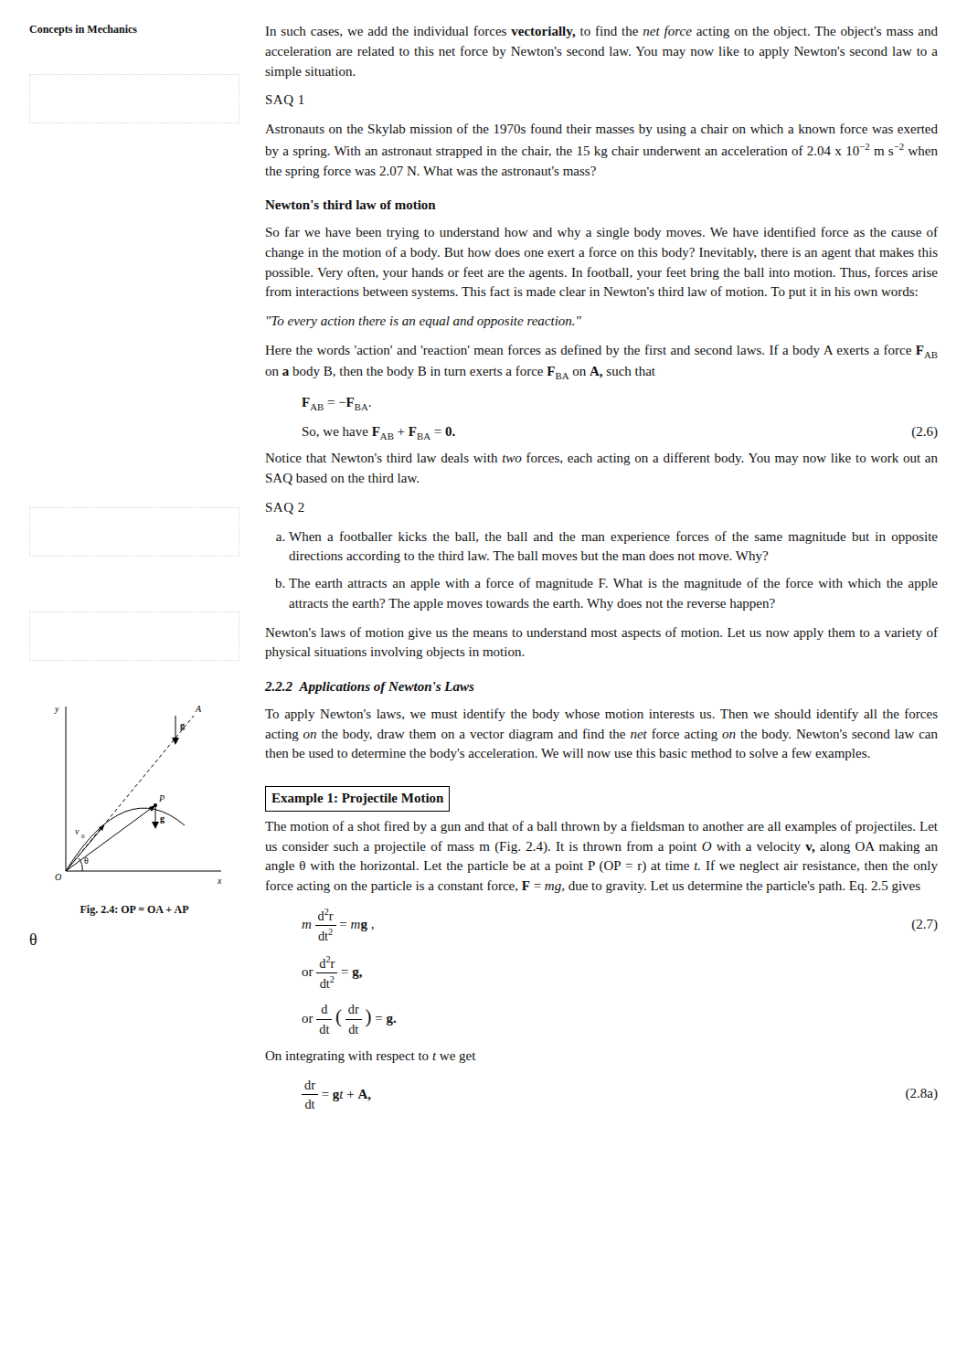Concepts in Mechanics
x y A P v 0 g g θ O
Fig. 2.4: OP = OA + AP
θ
In such cases, we add the individual forces vectorially, to find the net force acting on the object. The object's mass and acceleration are related to this net force by Newton's second law. You may now like to apply Newton's second law to a simple situation.
SAQ 1
Astronauts on the Skylab mission of the 1970s found their masses by using a chair on which a known force was exerted by a spring. With an astronaut strapped in the chair, the 15 kg chair underwent an acceleration of 2.04 x 10−2 m s−2 when the spring force was 2.07 N. What was the astronaut's mass?
Newton's third law of motion
So far we have been trying to understand how and why a single body moves. We have identified force as the cause of change in the motion of a body. But how does one exert a force on this body? Inevitably, there is an agent that makes this possible. Very often, your hands or feet are the agents. In football, your feet bring the ball into motion. Thus, forces arise from interactions between systems. This fact is made clear in Newton's third law of motion. To put it in his own words:
"To every action there is an equal and opposite reaction."
Here the words 'action' and 'reaction' mean forces as defined by the first and second laws. If a body A exerts a force FAB on a body B, then the body B in turn exerts a force FBA on A, such that
FAB = −FBA.
So, we have FAB + FBA = 0. (2.6)
Notice that Newton's third law deals with two forces, each acting on a different body. You may now like to work out an SAQ based on the third law.
SAQ 2
When a footballer kicks the ball, the ball and the man experience forces of the same magnitude but in opposite directions according to the third law. The ball moves but the man does not move. Why?
The earth attracts an apple with a force of magnitude F. What is the magnitude of the force with which the apple attracts the earth? The apple moves towards the earth. Why does not the reverse happen?
Newton's laws of motion give us the means to understand most aspects of motion. Let us now apply them to a variety of physical situations involving objects in motion.
2.2.2 Applications of Newton's Laws
To apply Newton's laws, we must identify the body whose motion interests us. Then we should identify all the forces acting on the body, draw them on a vector diagram and find the net force acting on the body. Newton's second law can then be used to determine the body's acceleration. We will now use this basic method to solve a few examples.
Example 1: Projectile Motion
The motion of a shot fired by a gun and that of a ball thrown by a fieldsman to another are all examples of projectiles. Let us consider such a projectile of mass m (Fig. 2.4). It is thrown from a point O with a velocity v, along OA making an angle θ with the horizontal. Let the particle be at a point P (OP = r) at time t. If we neglect air resistance, then the only force acting on the particle is a constant force, F = mg, due to gravity. Let us determine the particle's path. Eq. 2.5 gives
m d2r dt2 = mg , (2.7)
or d2r dt2 = g,
or ddt ( dr dt ) = g.
On integrating with respect to t we get
dr dt = gt + A, (2.8a)